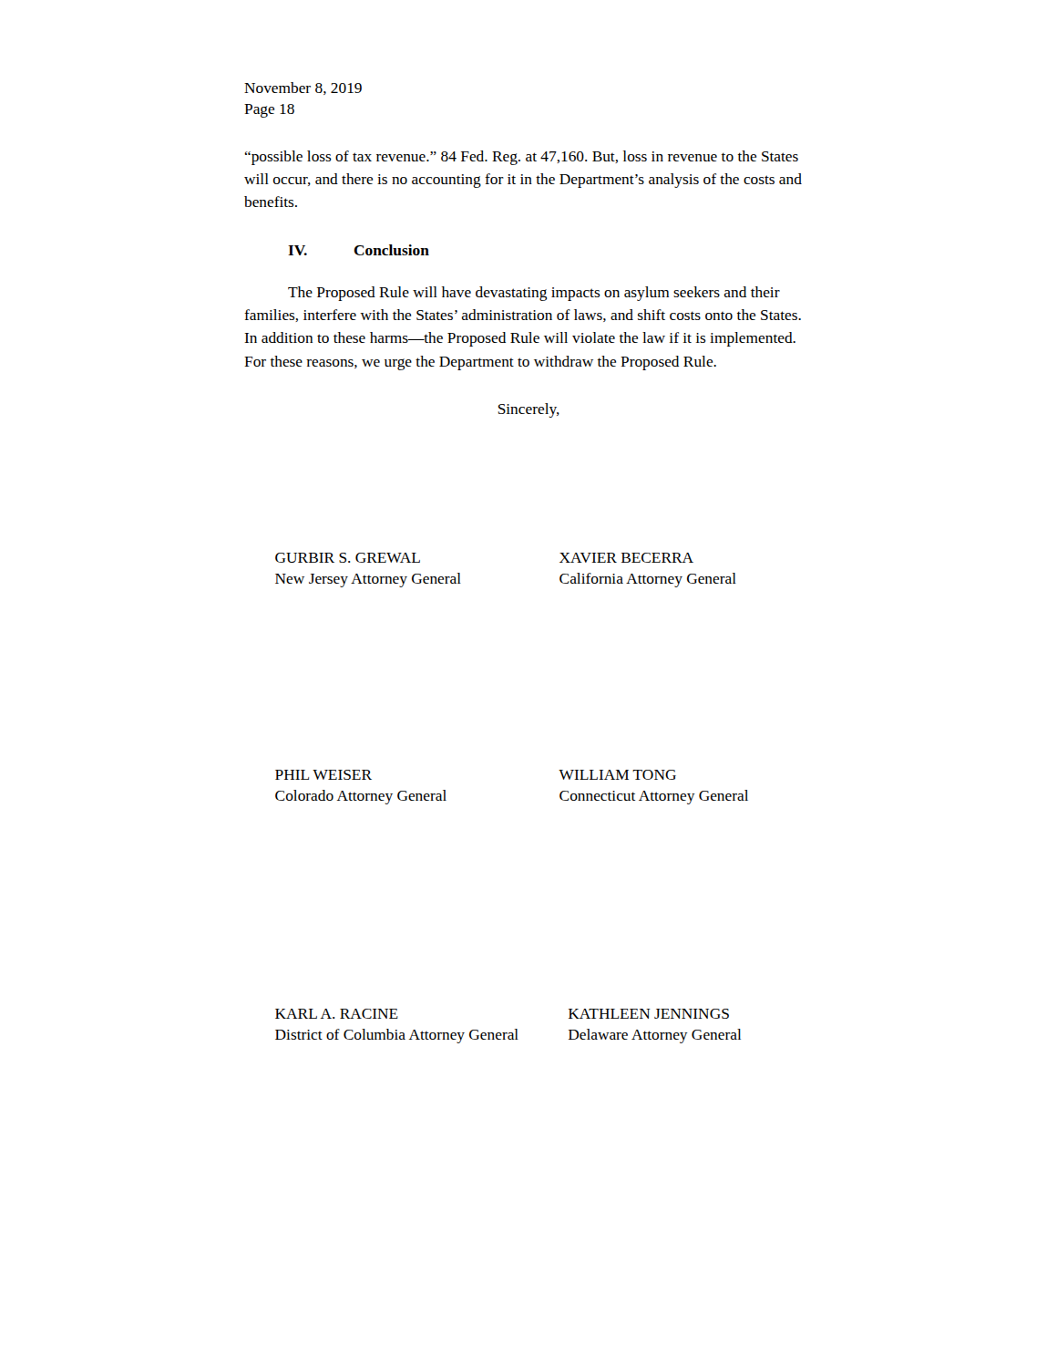November 8, 2019
Page 18
“possible loss of tax revenue.” 84 Fed. Reg. at 47,160. But, loss in revenue to the States will occur, and there is no accounting for it in the Department’s analysis of the costs and benefits.
IV. Conclusion
The Proposed Rule will have devastating impacts on asylum seekers and their families, interfere with the States’ administration of laws, and shift costs onto the States. In addition to these harms—the Proposed Rule will violate the law if it is implemented. For these reasons, we urge the Department to withdraw the Proposed Rule.
Sincerely,
| Gurbir S. Grewal New Jersey Attorney General | Xavier Becerra California Attorney General |
| Phil Weiser Colorado Attorney General | William Tong Connecticut Attorney General |
| Karl A. Racine District of Columbia Attorney General | Kathleen Jennings Delaware Attorney General |